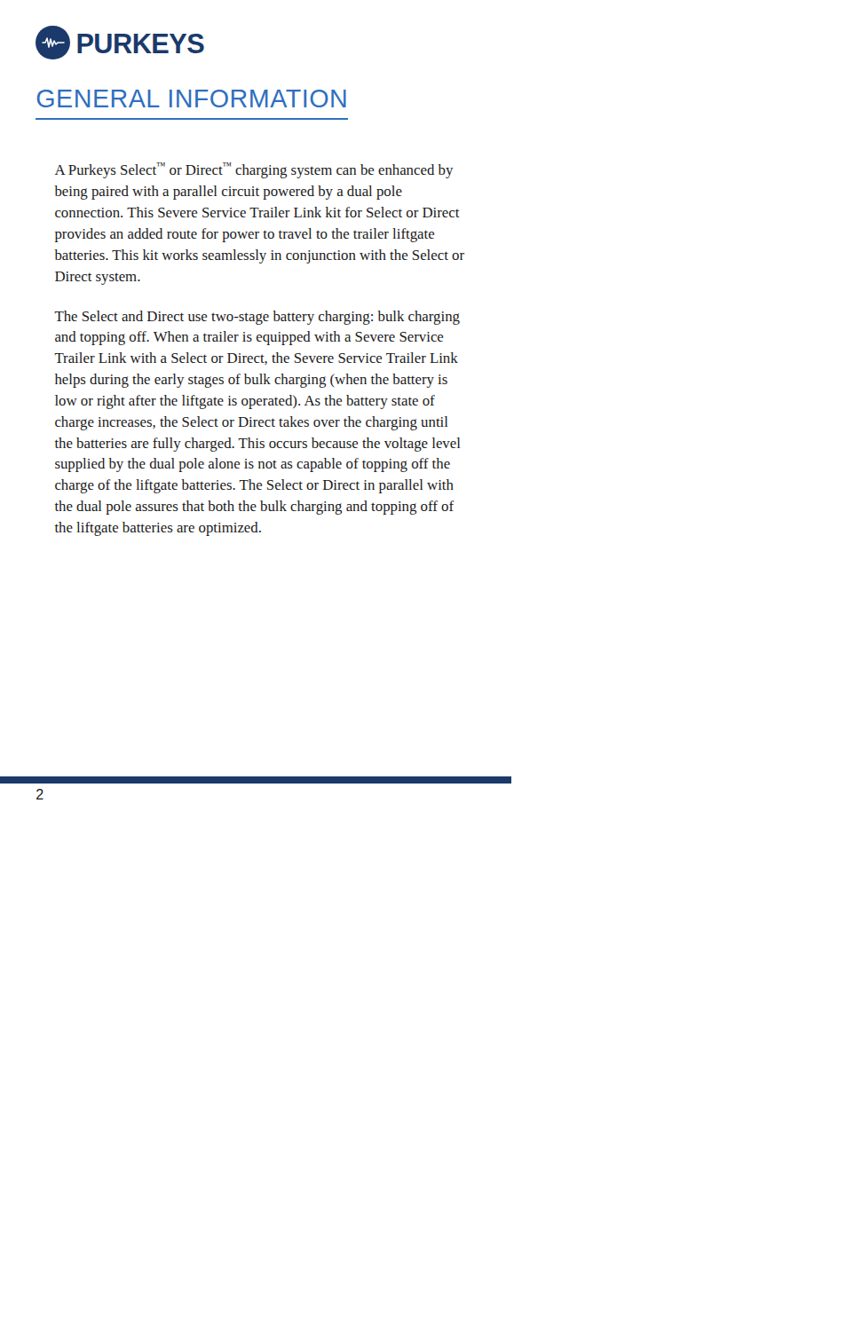PURKEYS
GENERAL INFORMATION
A Purkeys Select™ or Direct™ charging system can be enhanced by being paired with a parallel circuit powered by a dual pole connection. This Severe Service Trailer Link kit for Select or Direct provides an added route for power to travel to the trailer liftgate batteries. This kit works seamlessly in conjunction with the Select or Direct system.
The Select and Direct use two-stage battery charging: bulk charging and topping off. When a trailer is equipped with a Severe Service Trailer Link with a Select or Direct, the Severe Service Trailer Link helps during the early stages of bulk charging (when the battery is low or right after the liftgate is operated). As the battery state of charge increases, the Select or Direct takes over the charging until the batteries are fully charged. This occurs because the voltage level supplied by the dual pole alone is not as capable of topping off the charge of the liftgate batteries. The Select or Direct in parallel with the dual pole assures that both the bulk charging and topping off of the liftgate batteries are optimized.
2